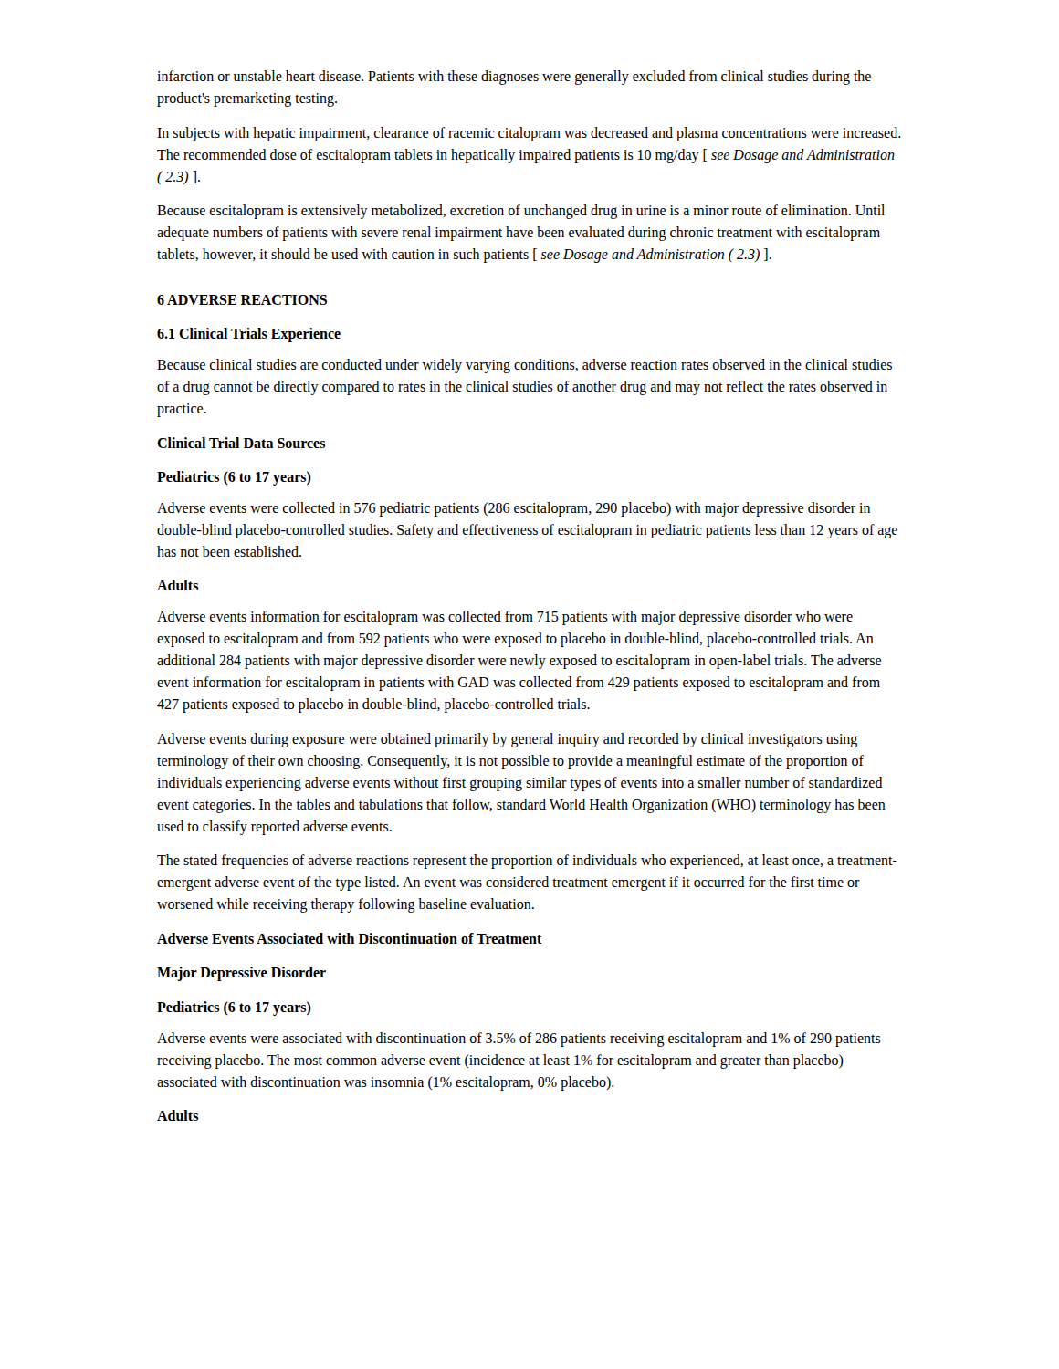infarction or unstable heart disease. Patients with these diagnoses were generally excluded from clinical studies during the product's premarketing testing.
In subjects with hepatic impairment, clearance of racemic citalopram was decreased and plasma concentrations were increased. The recommended dose of escitalopram tablets in hepatically impaired patients is 10 mg/day [ see Dosage and Administration ( 2.3) ].
Because escitalopram is extensively metabolized, excretion of unchanged drug in urine is a minor route of elimination. Until adequate numbers of patients with severe renal impairment have been evaluated during chronic treatment with escitalopram tablets, however, it should be used with caution in such patients [ see Dosage and Administration ( 2.3) ].
6 ADVERSE REACTIONS
6.1 Clinical Trials Experience
Because clinical studies are conducted under widely varying conditions, adverse reaction rates observed in the clinical studies of a drug cannot be directly compared to rates in the clinical studies of another drug and may not reflect the rates observed in practice.
Clinical Trial Data Sources
Pediatrics (6 to 17 years)
Adverse events were collected in 576 pediatric patients (286 escitalopram, 290 placebo) with major depressive disorder in double-blind placebo-controlled studies. Safety and effectiveness of escitalopram in pediatric patients less than 12 years of age has not been established.
Adults
Adverse events information for escitalopram was collected from 715 patients with major depressive disorder who were exposed to escitalopram and from 592 patients who were exposed to placebo in double-blind, placebo-controlled trials. An additional 284 patients with major depressive disorder were newly exposed to escitalopram in open-label trials. The adverse event information for escitalopram in patients with GAD was collected from 429 patients exposed to escitalopram and from 427 patients exposed to placebo in double-blind, placebo-controlled trials.
Adverse events during exposure were obtained primarily by general inquiry and recorded by clinical investigators using terminology of their own choosing. Consequently, it is not possible to provide a meaningful estimate of the proportion of individuals experiencing adverse events without first grouping similar types of events into a smaller number of standardized event categories. In the tables and tabulations that follow, standard World Health Organization (WHO) terminology has been used to classify reported adverse events.
The stated frequencies of adverse reactions represent the proportion of individuals who experienced, at least once, a treatment-emergent adverse event of the type listed. An event was considered treatment emergent if it occurred for the first time or worsened while receiving therapy following baseline evaluation.
Adverse Events Associated with Discontinuation of Treatment
Major Depressive Disorder
Pediatrics (6 to 17 years)
Adverse events were associated with discontinuation of 3.5% of 286 patients receiving escitalopram and 1% of 290 patients receiving placebo. The most common adverse event (incidence at least 1% for escitalopram and greater than placebo) associated with discontinuation was insomnia (1% escitalopram, 0% placebo).
Adults